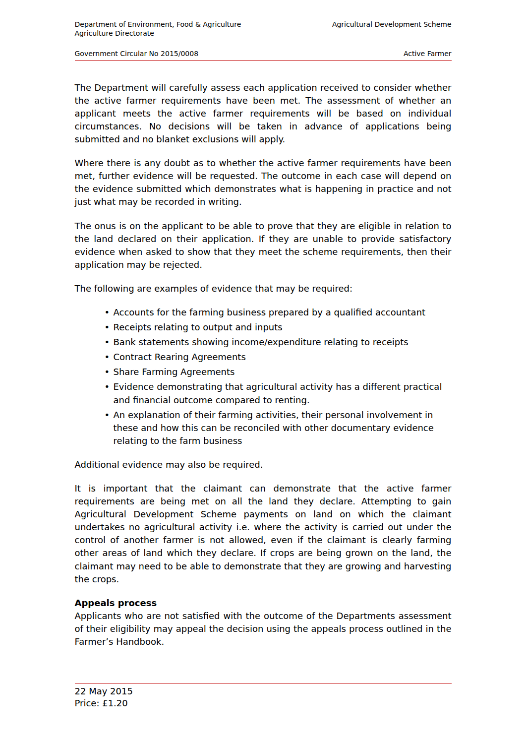Department of Environment, Food & Agriculture
Agriculture Directorate
Agricultural Development Scheme
Government Circular No 2015/0008
Active Farmer
The Department will carefully assess each application received to consider whether the active farmer requirements have been met. The assessment of whether an applicant meets the active farmer requirements will be based on individual circumstances. No decisions will be taken in advance of applications being submitted and no blanket exclusions will apply.
Where there is any doubt as to whether the active farmer requirements have been met, further evidence will be requested. The outcome in each case will depend on the evidence submitted which demonstrates what is happening in practice and not just what may be recorded in writing.
The onus is on the applicant to be able to prove that they are eligible in relation to the land declared on their application. If they are unable to provide satisfactory evidence when asked to show that they meet the scheme requirements, then their application may be rejected.
The following are examples of evidence that may be required:
Accounts for the farming business prepared by a qualified accountant
Receipts relating to output and inputs
Bank statements showing income/expenditure relating to receipts
Contract Rearing Agreements
Share Farming Agreements
Evidence demonstrating that agricultural activity has a different practical and financial outcome compared to renting.
An explanation of their farming activities, their personal involvement in these and how this can be reconciled with other documentary evidence relating to the farm business
Additional evidence may also be required.
It is important that the claimant can demonstrate that the active farmer requirements are being met on all the land they declare. Attempting to gain Agricultural Development Scheme payments on land on which the claimant undertakes no agricultural activity i.e. where the activity is carried out under the control of another farmer is not allowed, even if the claimant is clearly farming other areas of land which they declare. If crops are being grown on the land, the claimant may need to be able to demonstrate that they are growing and harvesting the crops.
Appeals process
Applicants who are not satisfied with the outcome of the Departments assessment of their eligibility may appeal the decision using the appeals process outlined in the Farmer’s Handbook.
22 May 2015
Price: £1.20